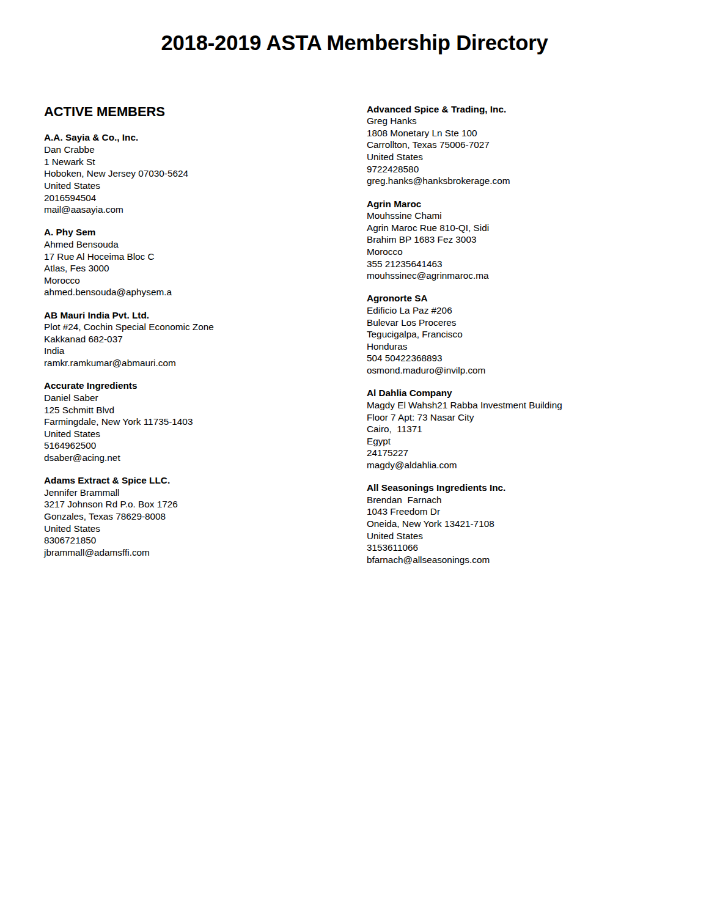2018-2019 ASTA Membership Directory
ACTIVE MEMBERS
A.A. Sayia & Co., Inc.
Dan Crabbe
1 Newark St
Hoboken, New Jersey 07030-5624
United States
2016594504
mail@aasayia.com
A. Phy Sem
Ahmed Bensouda
17 Rue Al Hoceima Bloc C
Atlas, Fes 3000
Morocco
ahmed.bensouda@aphysem.a
AB Mauri India Pvt. Ltd.
Plot #24, Cochin Special Economic Zone
Kakkanad 682-037
India
ramkr.ramkumar@abmauri.com
Accurate Ingredients
Daniel Saber
125 Schmitt Blvd
Farmingdale, New York 11735-1403
United States
5164962500
dsaber@acing.net
Adams Extract & Spice LLC.
Jennifer Brammall
3217 Johnson Rd P.o. Box 1726
Gonzales, Texas 78629-8008
United States
8306721850
jbrammall@adamsffi.com
Advanced Spice & Trading, Inc.
Greg Hanks
1808 Monetary Ln Ste 100
Carrollton, Texas 75006-7027
United States
9722428580
greg.hanks@hanksbrokerage.com
Agrin Maroc
Mouhssine Chami
Agrin Maroc Rue 810-QI, Sidi
Brahim BP 1683 Fez 3003
Morocco
355 21235641463
mouhssinec@agrinmaroc.ma
Agronorte SA
Edificio La Paz #206
Bulevar Los Proceres
Tegucigalpa, Francisco
Honduras
504 50422368893
osmond.maduro@invilp.com
Al Dahlia Company
Magdy El Wahsh21 Rabba Investment Building
Floor 7 Apt: 73 Nasar City
Cairo, 11371
Egypt
24175227
magdy@aldahlia.com
All Seasonings Ingredients Inc.
Brendan Farnach
1043 Freedom Dr
Oneida, New York 13421-7108
United States
3153611066
bfarnach@allseasonings.com